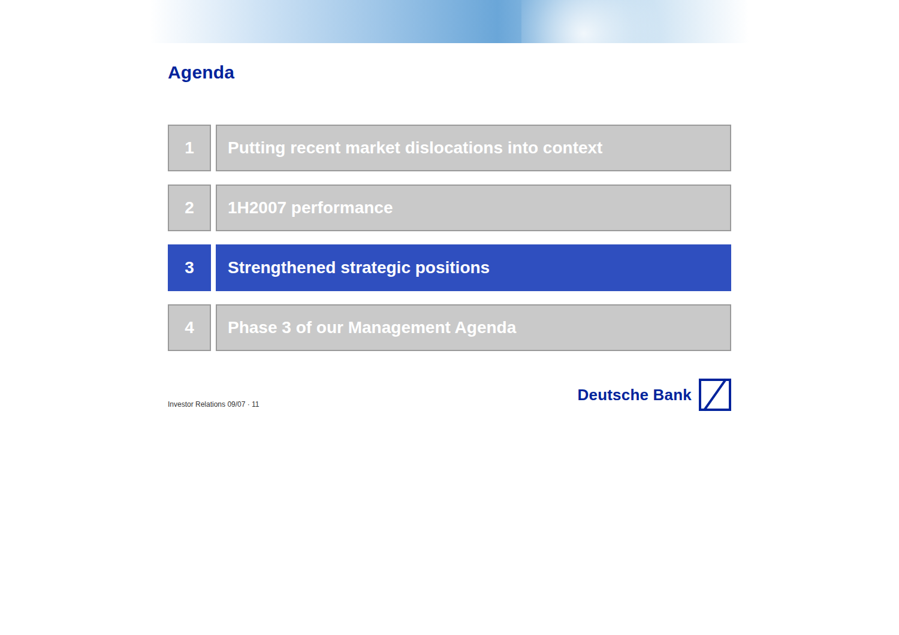Agenda
1
Putting recent market dislocations into context
2
1H2007 performance
3
Strengthened strategic positions
4
Phase 3 of our Management Agenda
Investor Relations 09/07 · 11
Deutsche Bank